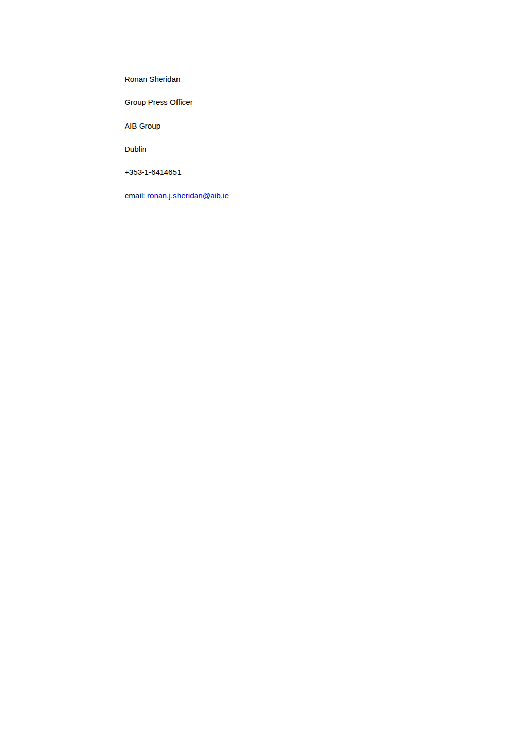Ronan Sheridan
Group Press Officer
AIB Group
Dublin
+353-1-6414651
email: ronan.j.sheridan@aib.ie